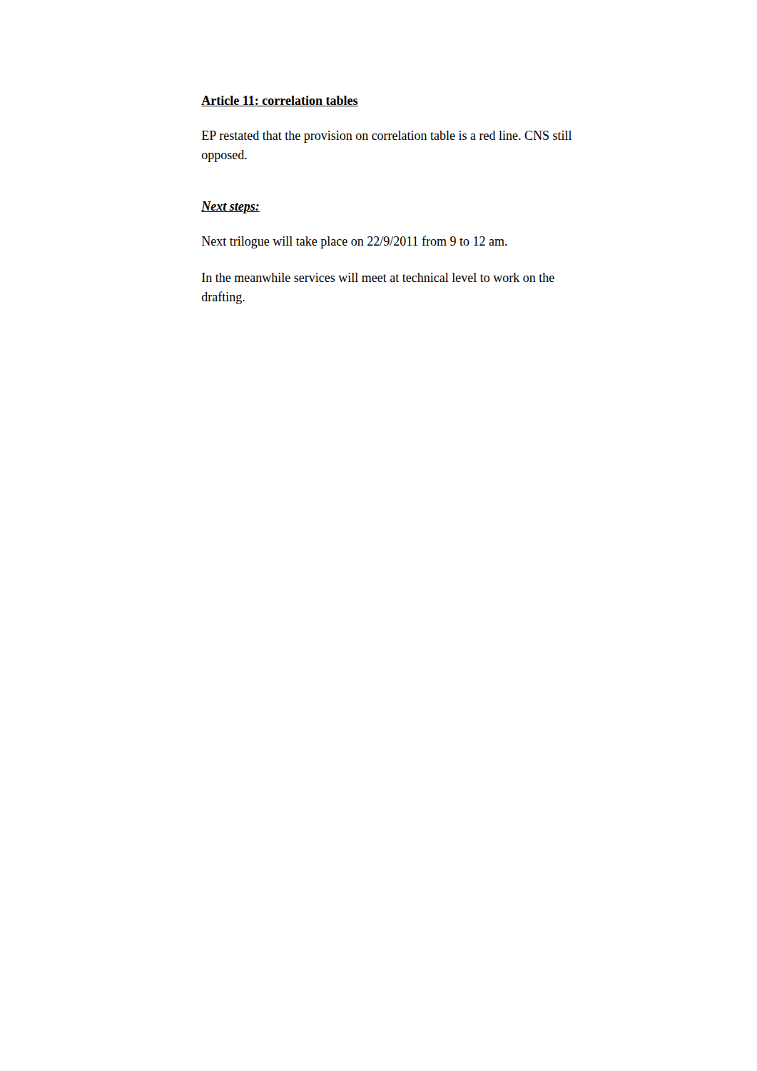Article 11: correlation tables
EP restated that the provision on correlation table is a red line. CNS still opposed.
Next steps:
Next trilogue will take place on 22/9/2011 from 9 to 12 am.
In the meanwhile services will meet at technical level to work on the drafting.